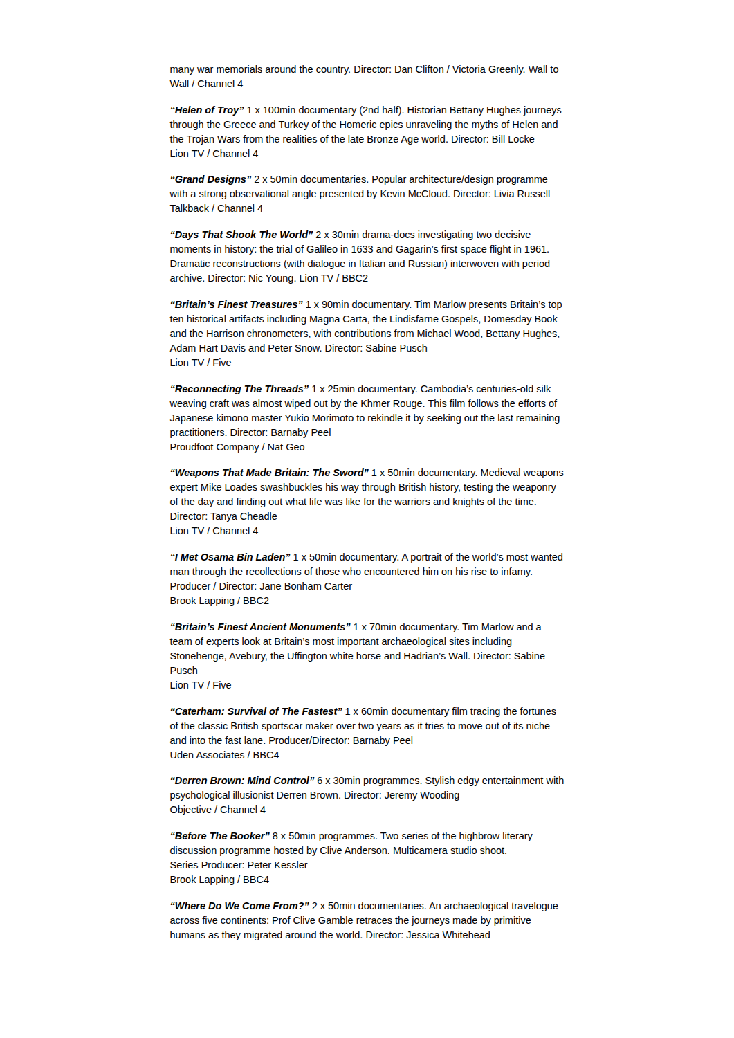many war memorials around the country. Director: Dan Clifton / Victoria Greenly. Wall to Wall / Channel 4
“Helen of Troy” 1 x 100min documentary (2nd half). Historian Bettany Hughes journeys through the Greece and Turkey of the Homeric epics unraveling the myths of Helen and the Trojan Wars from the realities of the late Bronze Age world. Director: Bill Locke
Lion TV / Channel 4
“Grand Designs” 2 x 50min documentaries. Popular architecture/design programme with a strong observational angle presented by Kevin McCloud. Director: Livia Russell
Talkback / Channel 4
“Days That Shook The World” 2 x 30min drama-docs investigating two decisive moments in history: the trial of Galileo in 1633 and Gagarin’s first space flight in 1961. Dramatic reconstructions (with dialogue in Italian and Russian) interwoven with period archive. Director: Nic Young. Lion TV / BBC2
“Britain’s Finest Treasures” 1 x 90min documentary. Tim Marlow presents Britain’s top ten historical artifacts including Magna Carta, the Lindisfarne Gospels, Domesday Book and the Harrison chronometers, with contributions from Michael Wood, Bettany Hughes, Adam Hart Davis and Peter Snow. Director: Sabine Pusch
Lion TV / Five
“Reconnecting The Threads” 1 x 25min documentary. Cambodia’s centuries-old silk weaving craft was almost wiped out by the Khmer Rouge. This film follows the efforts of Japanese kimono master Yukio Morimoto to rekindle it by seeking out the last remaining practitioners. Director: Barnaby Peel
Proudfoot Company / Nat Geo
“Weapons That Made Britain: The Sword” 1 x 50min documentary. Medieval weapons expert Mike Loades swashbuckles his way through British history, testing the weaponry of the day and finding out what life was like for the warriors and knights of the time.
Director: Tanya Cheadle
Lion TV / Channel 4
“I Met Osama Bin Laden” 1 x 50min documentary. A portrait of the world’s most wanted man through the recollections of those who encountered him on his rise to infamy. Producer / Director: Jane Bonham Carter
Brook Lapping / BBC2
“Britain’s Finest Ancient Monuments” 1 x 70min documentary. Tim Marlow and a team of experts look at Britain’s most important archaeological sites including Stonehenge, Avebury, the Uffington white horse and Hadrian’s Wall. Director: Sabine Pusch
Lion TV / Five
“Caterham: Survival of The Fastest” 1 x 60min documentary film tracing the fortunes of the classic British sportscar maker over two years as it tries to move out of its niche and into the fast lane. Producer/Director: Barnaby Peel
Uden Associates / BBC4
“Derren Brown: Mind Control” 6 x 30min programmes. Stylish edgy entertainment with psychological illusionist Derren Brown. Director: Jeremy Wooding
Objective / Channel 4
“Before The Booker” 8 x 50min programmes. Two series of the highbrow literary discussion programme hosted by Clive Anderson. Multicamera studio shoot.
Series Producer: Peter Kessler
Brook Lapping / BBC4
“Where Do We Come From?” 2 x 50min documentaries. An archaeological travelogue across five continents: Prof Clive Gamble retraces the journeys made by primitive humans as they migrated around the world. Director: Jessica Whitehead